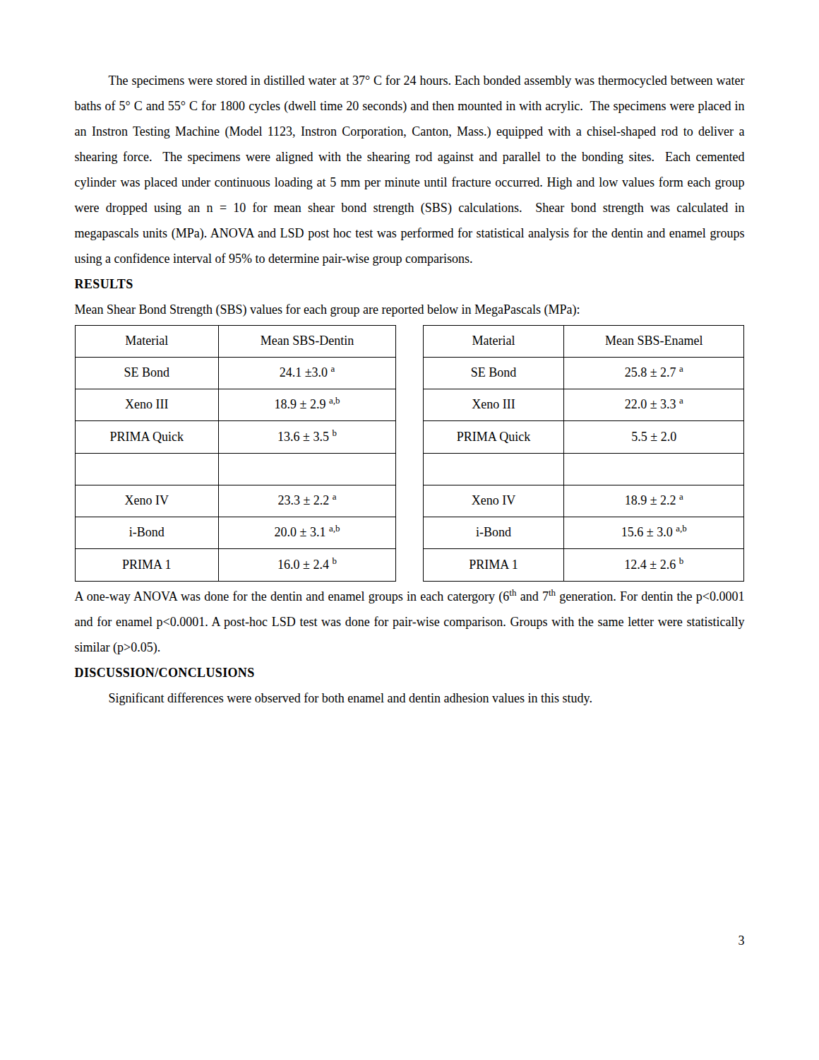The specimens were stored in distilled water at 37° C for 24 hours. Each bonded assembly was thermocycled between water baths of 5° C and 55° C for 1800 cycles (dwell time 20 seconds) and then mounted in with acrylic. The specimens were placed in an Instron Testing Machine (Model 1123, Instron Corporation, Canton, Mass.) equipped with a chisel-shaped rod to deliver a shearing force. The specimens were aligned with the shearing rod against and parallel to the bonding sites. Each cemented cylinder was placed under continuous loading at 5 mm per minute until fracture occurred. High and low values form each group were dropped using an n = 10 for mean shear bond strength (SBS) calculations. Shear bond strength was calculated in megapascals units (MPa). ANOVA and LSD post hoc test was performed for statistical analysis for the dentin and enamel groups using a confidence interval of 95% to determine pair-wise group comparisons.
RESULTS
Mean Shear Bond Strength (SBS) values for each group are reported below in MegaPascals (MPa):
| Material | Mean SBS-Dentin |
| SE Bond | 24.1 ±3.0 a |
| Xeno III | 18.9 ± 2.9 a,b |
| PRIMA Quick | 13.6 ± 3.5 b |
| Xeno IV | 23.3 ± 2.2 a |
| i-Bond | 20.0 ± 3.1 a,b |
| PRIMA 1 | 16.0 ± 2.4 b |
| Material | Mean SBS-Enamel |
| SE Bond | 25.8 ± 2.7 a |
| Xeno III | 22.0 ± 3.3 a |
| PRIMA Quick | 5.5 ± 2.0 |
| Xeno IV | 18.9 ± 2.2 a |
| i-Bond | 15.6 ± 3.0 a,b |
| PRIMA 1 | 12.4 ± 2.6 b |
A one-way ANOVA was done for the dentin and enamel groups in each catergory (6th and 7th generation. For dentin the p<0.0001 and for enamel p<0.0001. A post-hoc LSD test was done for pair-wise comparison. Groups with the same letter were statistically similar (p>0.05).
DISCUSSION/CONCLUSIONS
Significant differences were observed for both enamel and dentin adhesion values in this study.
3